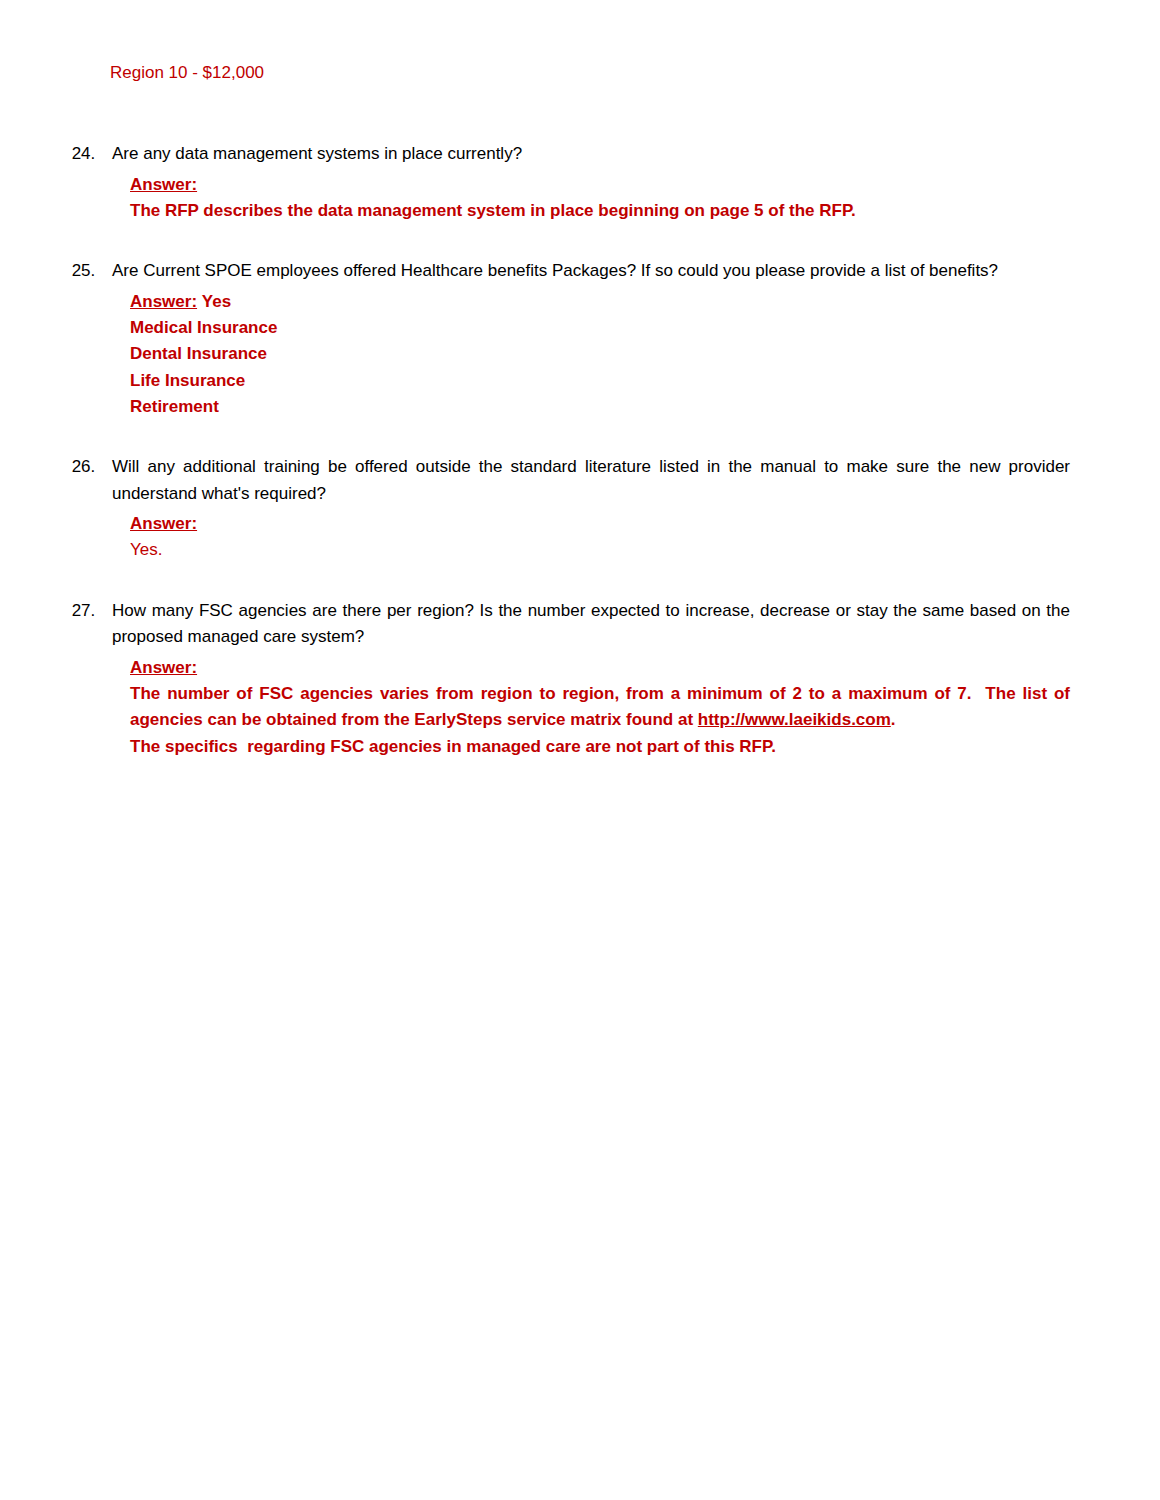Region 10 - $12,000
Are any data management systems in place currently?
Answer:
The RFP describes the data management system in place beginning on page 5 of the RFP.
Are Current SPOE employees offered Healthcare benefits Packages? If so could you please provide a list of benefits?
Answer: Yes
Medical Insurance
Dental Insurance
Life Insurance
Retirement
Will any additional training be offered outside the standard literature listed in the manual to make sure the new provider understand what's required?
Answer:
Yes.
How many FSC agencies are there per region? Is the number expected to increase, decrease or stay the same based on the proposed managed care system?
Answer:
The number of FSC agencies varies from region to region, from a minimum of 2 to a maximum of 7. The list of agencies can be obtained from the EarlySteps service matrix found at http://www.laeikids.com.
The specifics regarding FSC agencies in managed care are not part of this RFP.